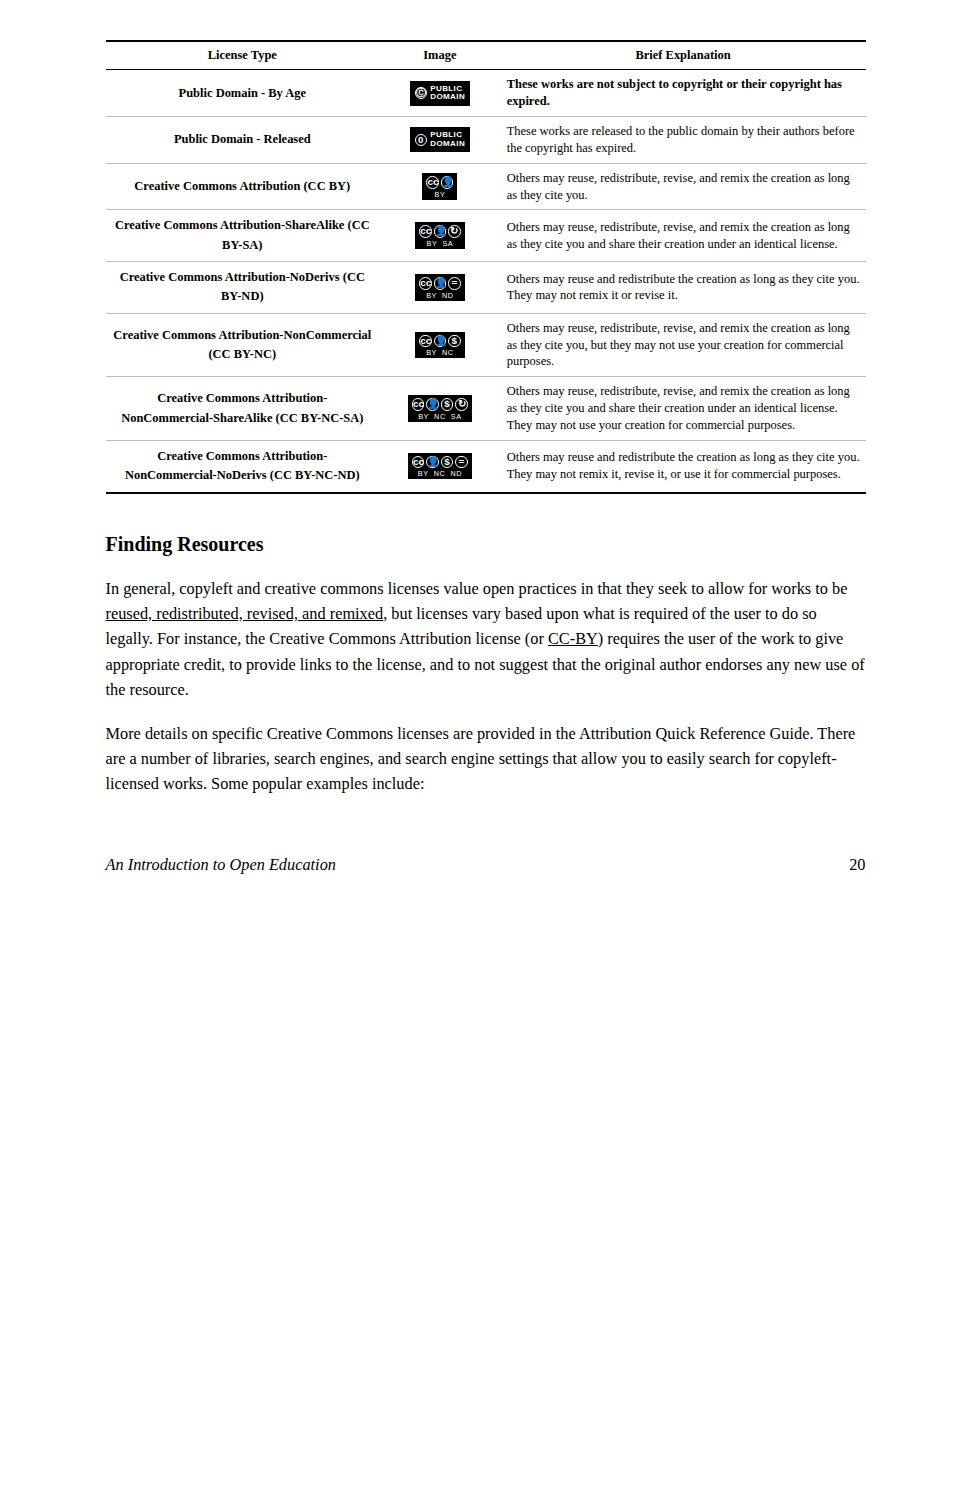| License Type | Image | Brief Explanation |
| --- | --- | --- |
| Public Domain - By Age | Ⓒ PUBLIC DOMAIN | These works are not subject to copyright or their copyright has expired. |
| Public Domain - Released | 0 PUBLIC DOMAIN | These works are released to the public domain by their authors before the copyright has expired. |
| Creative Commons Attribution (CC BY) | cc 👤 BY | Others may reuse, redistribute, revise, and remix the creation as long as they cite you. |
| Creative Commons Attribution-ShareAlike (CC BY-SA) | cc 👤 ↻ BY SA | Others may reuse, redistribute, revise, and remix the creation as long as they cite you and share their creation under an identical license. |
| Creative Commons Attribution-NoDerivs (CC BY-ND) | cc 👤 = BY ND | Others may reuse and redistribute the creation as long as they cite you. They may not remix it or revise it. |
| Creative Commons Attribution-NonCommercial (CC BY-NC) | cc 👤 $ BY NC | Others may reuse, redistribute, revise, and remix the creation as long as they cite you, but they may not use your creation for commercial purposes. |
| Creative Commons Attribution-NonCommercial-ShareAlike (CC BY-NC-SA) | cc 👤 $ ↻ BY NC SA | Others may reuse, redistribute, revise, and remix the creation as long as they cite you and share their creation under an identical license. They may not use your creation for commercial purposes. |
| Creative Commons Attribution-NonCommercial-NoDerivs (CC BY-NC-ND) | cc 👤 $ = BY NC ND | Others may reuse and redistribute the creation as long as they cite you. They may not remix it, revise it, or use it for commercial purposes. |
Finding Resources
In general, copyleft and creative commons licenses value open practices in that they seek to allow for works to be reused, redistributed, revised, and remixed, but licenses vary based upon what is required of the user to do so legally. For instance, the Creative Commons Attribution license (or CC-BY) requires the user of the work to give appropriate credit, to provide links to the license, and to not suggest that the original author endorses any new use of the resource.
More details on specific Creative Commons licenses are provided in the Attribution Quick Reference Guide. There are a number of libraries, search engines, and search engine settings that allow you to easily search for copyleft-licensed works. Some popular examples include:
An Introduction to Open Education 20